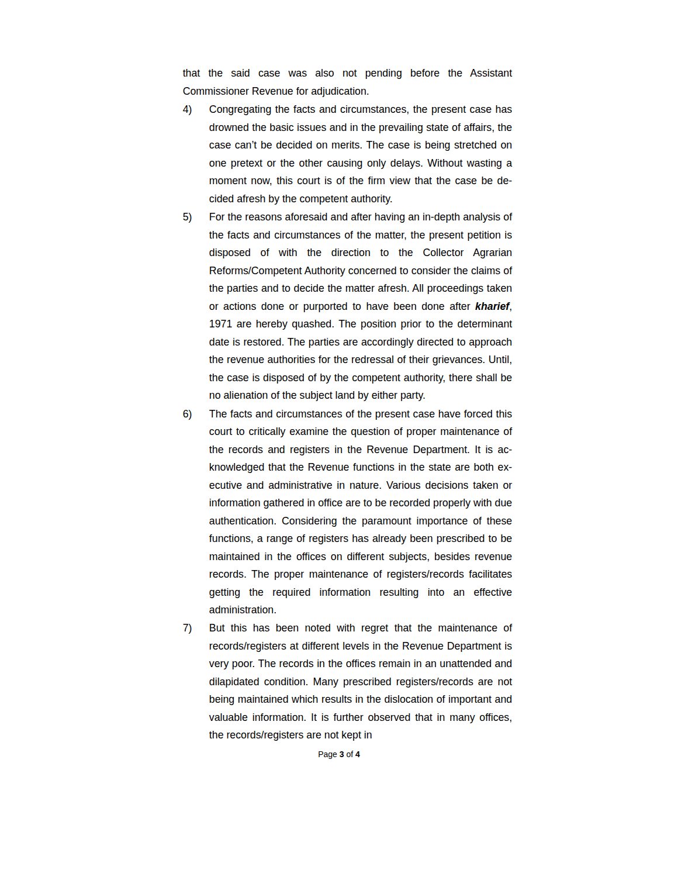that the said case was also not pending before the Assistant Commissioner Revenue for adjudication.
4) Congregating the facts and circumstances, the present case has drowned the basic issues and in the prevailing state of affairs, the case can’t be decided on merits. The case is being stretched on one pretext or the other causing only delays. Without wasting a moment now, this court is of the firm view that the case be decided afresh by the competent authority.
5) For the reasons aforesaid and after having an in-depth analysis of the facts and circumstances of the matter, the present petition is disposed of with the direction to the Collector Agrarian Reforms/Competent Authority concerned to consider the claims of the parties and to decide the matter afresh. All proceedings taken or actions done or purported to have been done after kharief, 1971 are hereby quashed. The position prior to the determinant date is restored. The parties are accordingly directed to approach the revenue authorities for the redressal of their grievances. Until, the case is disposed of by the competent authority, there shall be no alienation of the subject land by either party.
6) The facts and circumstances of the present case have forced this court to critically examine the question of proper maintenance of the records and registers in the Revenue Department. It is acknowledged that the Revenue functions in the state are both executive and administrative in nature. Various decisions taken or information gathered in office are to be recorded properly with due authentication. Considering the paramount importance of these functions, a range of registers has already been prescribed to be maintained in the offices on different subjects, besides revenue records. The proper maintenance of registers/records facilitates getting the required information resulting into an effective administration.
7) But this has been noted with regret that the maintenance of records/registers at different levels in the Revenue Department is very poor. The records in the offices remain in an unattended and dilapidated condition. Many prescribed registers/records are not being maintained which results in the dislocation of important and valuable information. It is further observed that in many offices, the records/registers are not kept in
Page 3 of 4